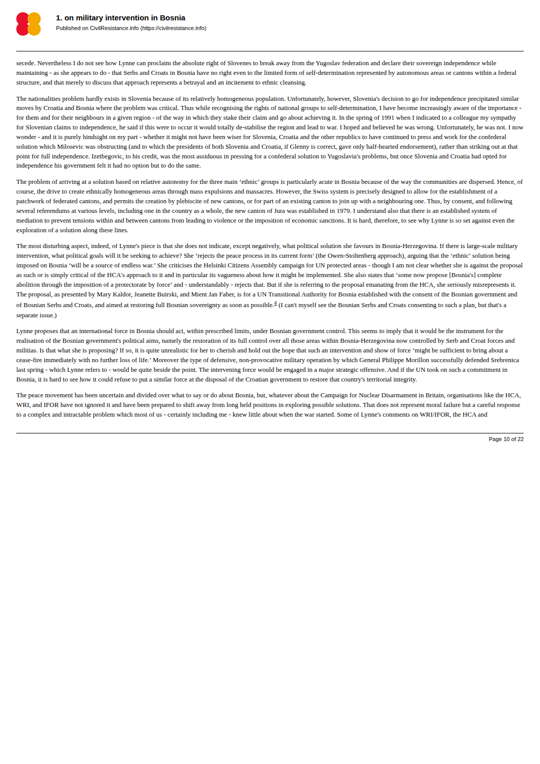1. on military intervention in Bosnia
Published on CivilResistance.info (https://civilresistance.info)
secede. Nevertheless I do not see how Lynne can proclaim the absolute right of Slovenes to break away from the Yugoslav federation and declare their sovereign independence while maintaining - as she appears to do - that Serbs and Croats in Bosnia have no right even to the limited form of self-determination represented by autonomous areas or cantons within a federal structure, and that merely to discuss that approach represents a betrayal and an incitement to ethnic cleansing.
The nationalities problem hardly exists in Slovenia because of its relatively homogeneous population. Unfortunately, however, Slovenia's decision to go for independence precipitated similar moves by Croatia and Bosnia where the problem was critical. Thus while recognising the rights of national groups to self-determination, I have become increasingly aware of the importance - for them and for their neighbours in a given region - of the way in which they stake their claim and go about achieving it. In the spring of 1991 when I indicated to a colleague my sympathy for Slovenian claims to independence, he said if this were to occur it would totally de-stabilise the region and lead to war. I hoped and believed he was wrong. Unfortunately, he was not. I now wonder - and it is purely hindsight on my part - whether it might not have been wiser for Slovenia, Croatia and the other republics to have continued to press and work for the confederal solution which Milosevic was obstructing (and to which the presidents of both Slovenia and Croatia, if Glenny is correct, gave only half-hearted endorsement), rather than striking out at that point for full independence. Izetbegovic, to his credit, was the most assiduous in pressing for a confederal solution to Yugoslavia's problems, but once Slovenia and Croatia had opted for independence his government felt it had no option but to do the same.
The problem of arriving at a solution based on relative autonomy for the three main ‘ethnic’ groups is particularly acute in Bosnia because of the way the communities are dispersed. Hence, of course, the drive to create ethnically homogeneous areas through mass expulsions and massacres. However, the Swiss system is precisely designed to allow for the establishment of a patchwork of federated cantons, and permits the creation by plebiscite of new cantons, or for part of an existing canton to join up with a neighbouring one. Thus, by consent, and following several referendums at various levels, including one in the country as a whole, the new canton of Jura was established in 1979. I understand also that there is an established system of mediation to prevent tensions within and between cantons from leading to violence or the imposition of economic sanctions. It is hard, therefore, to see why Lynne is so set against even the exploration of a solution along these lines.
The most disturbing aspect, indeed, of Lynne's piece is that she does not indicate, except negatively, what political solution she favours in Bosnia-Herzegovina. If there is large-scale military intervention, what political goals will it be seeking to achieve? She ‘rejects the peace process in its current form’ (the Owen-Stoltenberg approach), arguing that the ‘ethnic’ solution being imposed on Bosnia ‘will be a source of endless war.’ She criticises the Helsinki Citizens Assembly campaign for UN protected areas - though I am not clear whether she is against the proposal as such or is simply critical of the HCA's approach to it and in particular its vagueness about how it might be implemented. She also states that ‘some now propose [Bosnia's] complete abolition through the imposition of a protectorate by force’ and - understandably - rejects that. But if she is referring to the proposal emanating from the HCA, she seriously misrepresents it. The proposal, as presented by Mary Kaldor, Jeanette Buirski, and Mient Jan Faber, is for a UN Transitional Authority for Bosnia established with the consent of the Bosnian government and of Bosnian Serbs and Croats, and aimed at restoring full Bosnian sovereignty as soon as possible.4 (I can't myself see the Bosnian Serbs and Croats consenting to such a plan, but that's a separate issue.)
Lynne proposes that an international force in Bosnia should act, within prescribed limits, under Bosnian government control. This seems to imply that it would be the instrument for the realisation of the Bosnian government's political aims, namely the restoration of its full control over all those areas within Bosnia-Herzegovina now controlled by Serb and Croat forces and militias. Is that what she is proposing? If so, it is quite unrealistic for her to cherish and hold out the hope that such an intervention and show of force ‘might be sufficient to bring about a cease-fire immediately with no further loss of life.’ Moreover the type of defensive, non-provocative military operation by which General Philippe Morillon successfully defended Srebrenica last spring - which Lynne refers to - would be quite beside the point. The intervening force would be engaged in a major strategic offensive. And if the UN took on such a commitment in Bosnia, it is hard to see how it could refuse to put a similar force at the disposal of the Croatian government to restore that country's territorial integrity.
The peace movement has been uncertain and divided over what to say or do about Bosnia, but, whatever about the Campaign for Nuclear Disarmament in Britain, organisations like the HCA, WRI, and IFOR have not ignored it and have been prepared to shift away from long held positions in exploring possible solutions. That does not represent moral failure but a careful response to a complex and intractable problem which most of us - certainly including me - knew little about when the war started. Some of Lynne's comments on WRI/IFOR, the HCA and
Page 10 of 22